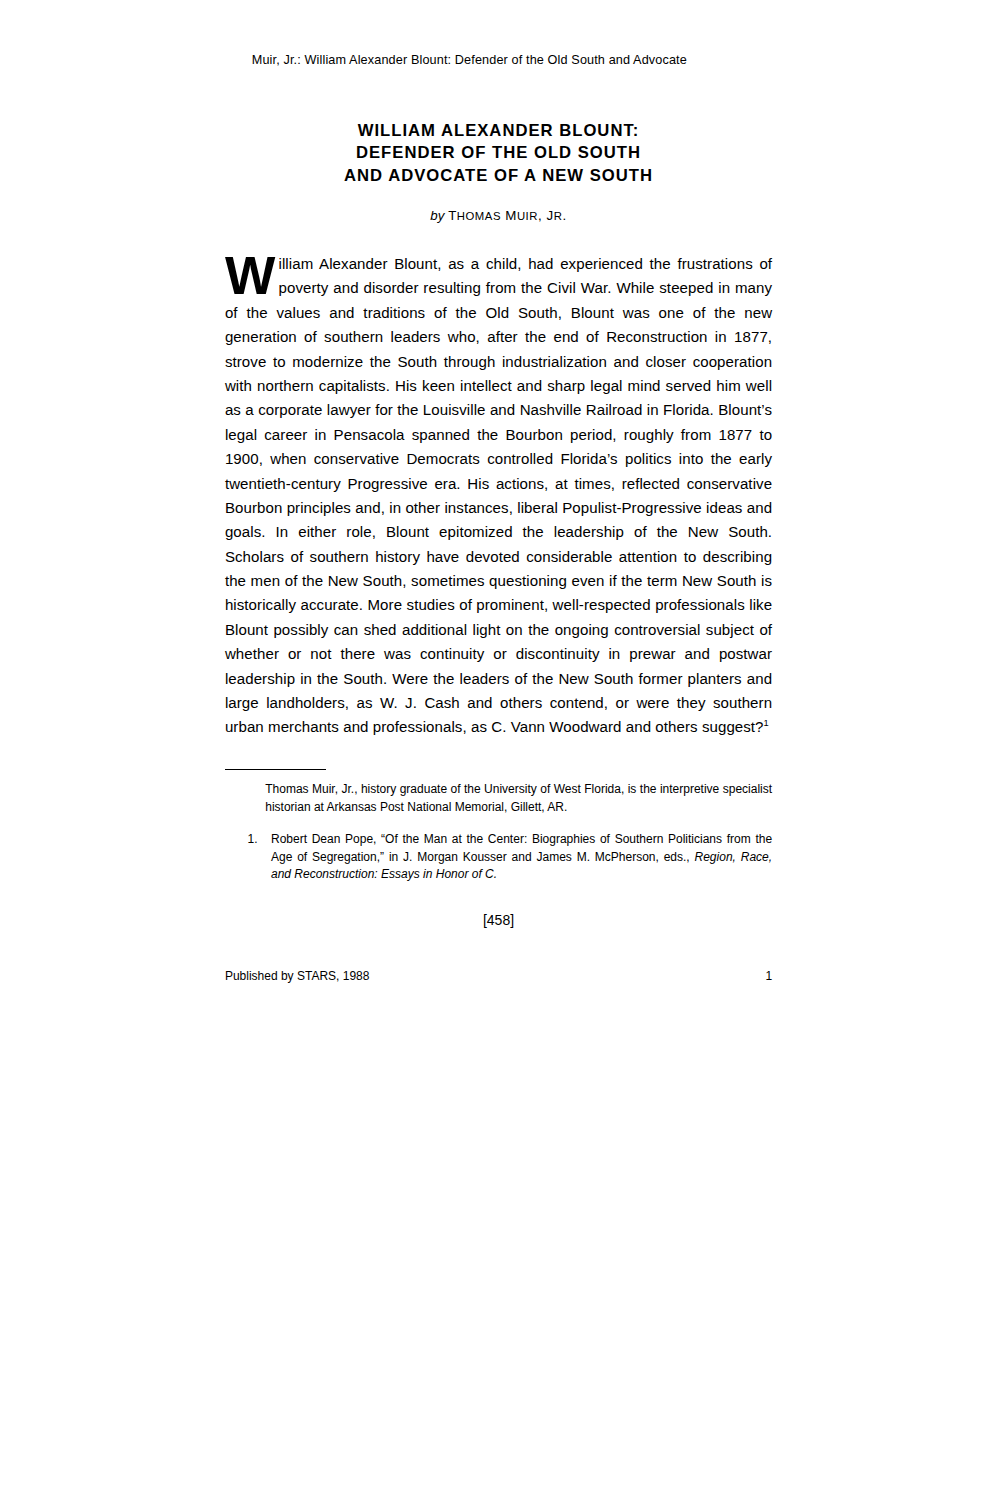Muir, Jr.: William Alexander Blount: Defender of the Old South and Advocate
William Alexander Blount:
Defender of the Old South
and Advocate of a New South
by THOMAS MUIR, JR.
William Alexander Blount, as a child, had experienced the frustrations of poverty and disorder resulting from the Civil War. While steeped in many of the values and traditions of the Old South, Blount was one of the new generation of southern leaders who, after the end of Reconstruction in 1877, strove to modernize the South through industrialization and closer cooperation with northern capitalists. His keen intellect and sharp legal mind served him well as a corporate lawyer for the Louisville and Nashville Railroad in Florida. Blount’s legal career in Pensacola spanned the Bourbon period, roughly from 1877 to 1900, when conservative Democrats controlled Florida’s politics into the early twentieth-century Progressive era. His actions, at times, reflected conservative Bourbon principles and, in other instances, liberal Populist-Progressive ideas and goals. In either role, Blount epitomized the leadership of the New South. Scholars of southern history have devoted considerable attention to describing the men of the New South, sometimes questioning even if the term New South is historically accurate. More studies of prominent, well-respected professionals like Blount possibly can shed additional light on the ongoing controversial subject of whether or not there was continuity or discontinuity in prewar and postwar leadership in the South. Were the leaders of the New South former planters and large landholders, as W. J. Cash and others contend, or were they southern urban merchants and professionals, as C. Vann Woodward and others suggest?1
Thomas Muir, Jr., history graduate of the University of West Florida, is the interpretive specialist historian at Arkansas Post National Memorial, Gillett, AR.
1. Robert Dean Pope, “Of the Man at the Center: Biographies of Southern Politicians from the Age of Segregation,” in J. Morgan Kousser and James M. McPherson, eds., Region, Race, and Reconstruction: Essays in Honor of C.
[458]
Published by STARS, 1988 1